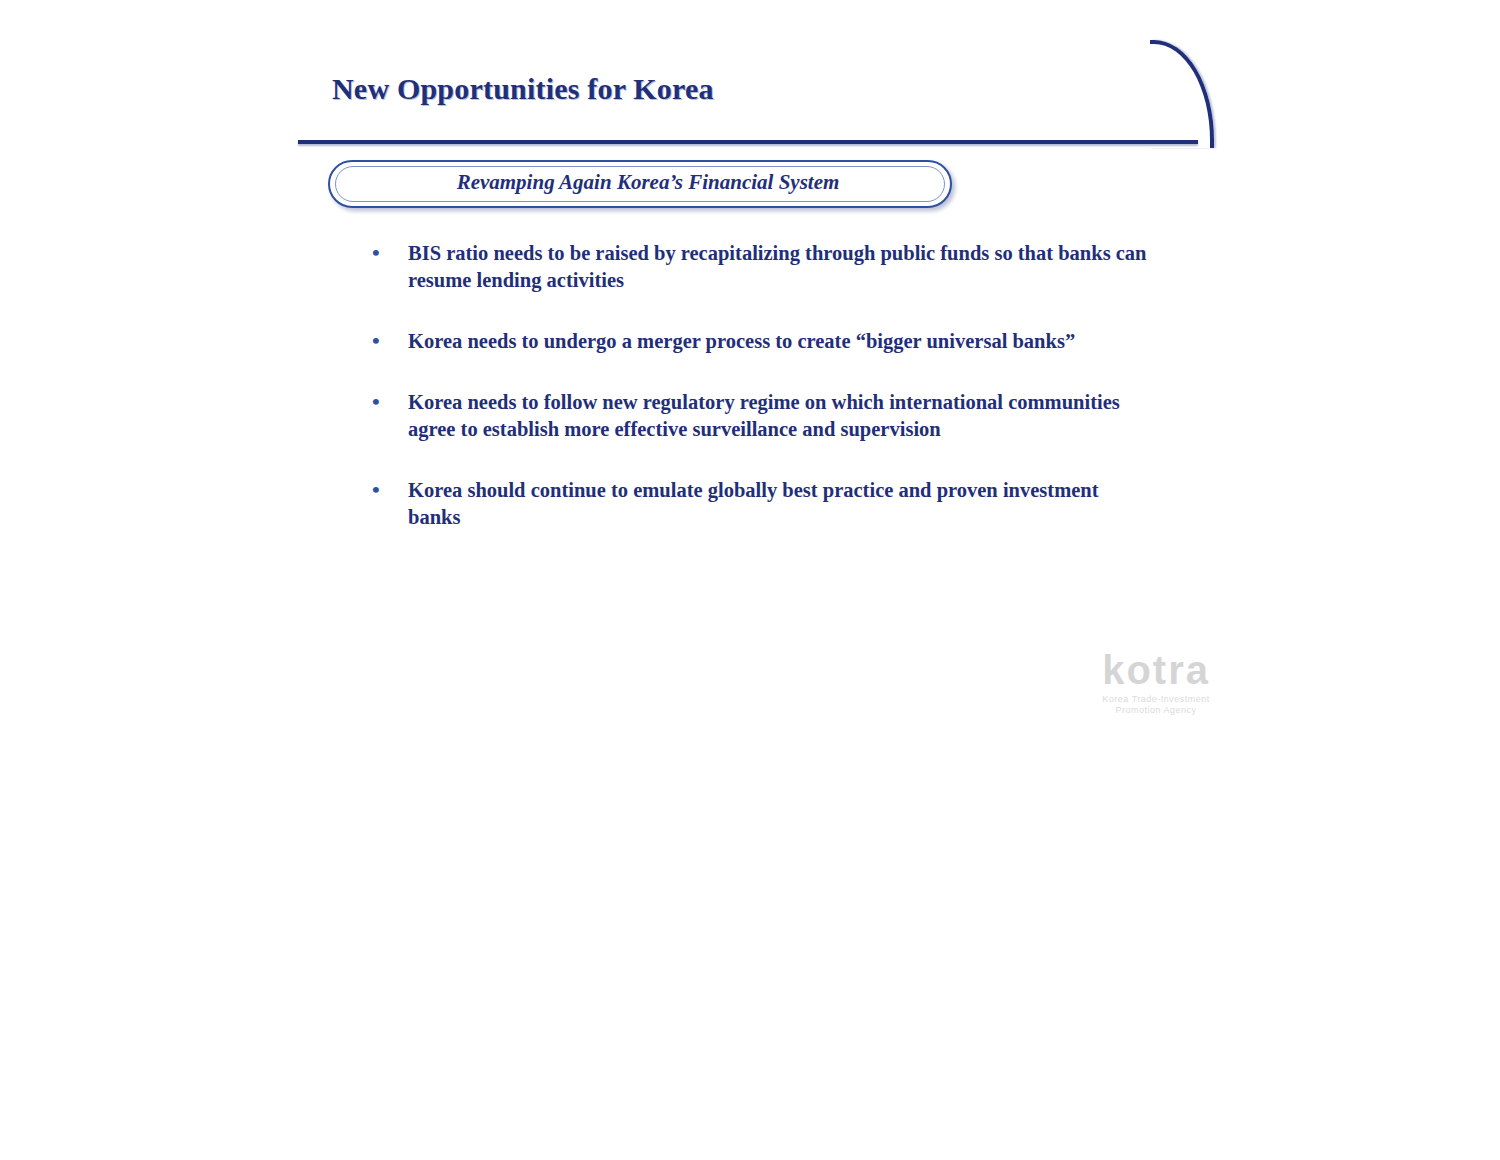New Opportunities for Korea
Revamping Again Korea’s Financial System
BIS ratio needs to be raised by recapitalizing through public funds so that banks can resume lending activities
Korea needs to undergo a merger process to create “bigger universal banks”
Korea needs to follow new regulatory regime on which international communities agree to establish more effective surveillance and supervision
Korea should continue to emulate globally best practice and proven investment banks
kotra
Korea Trade-Investment
Promotion Agency